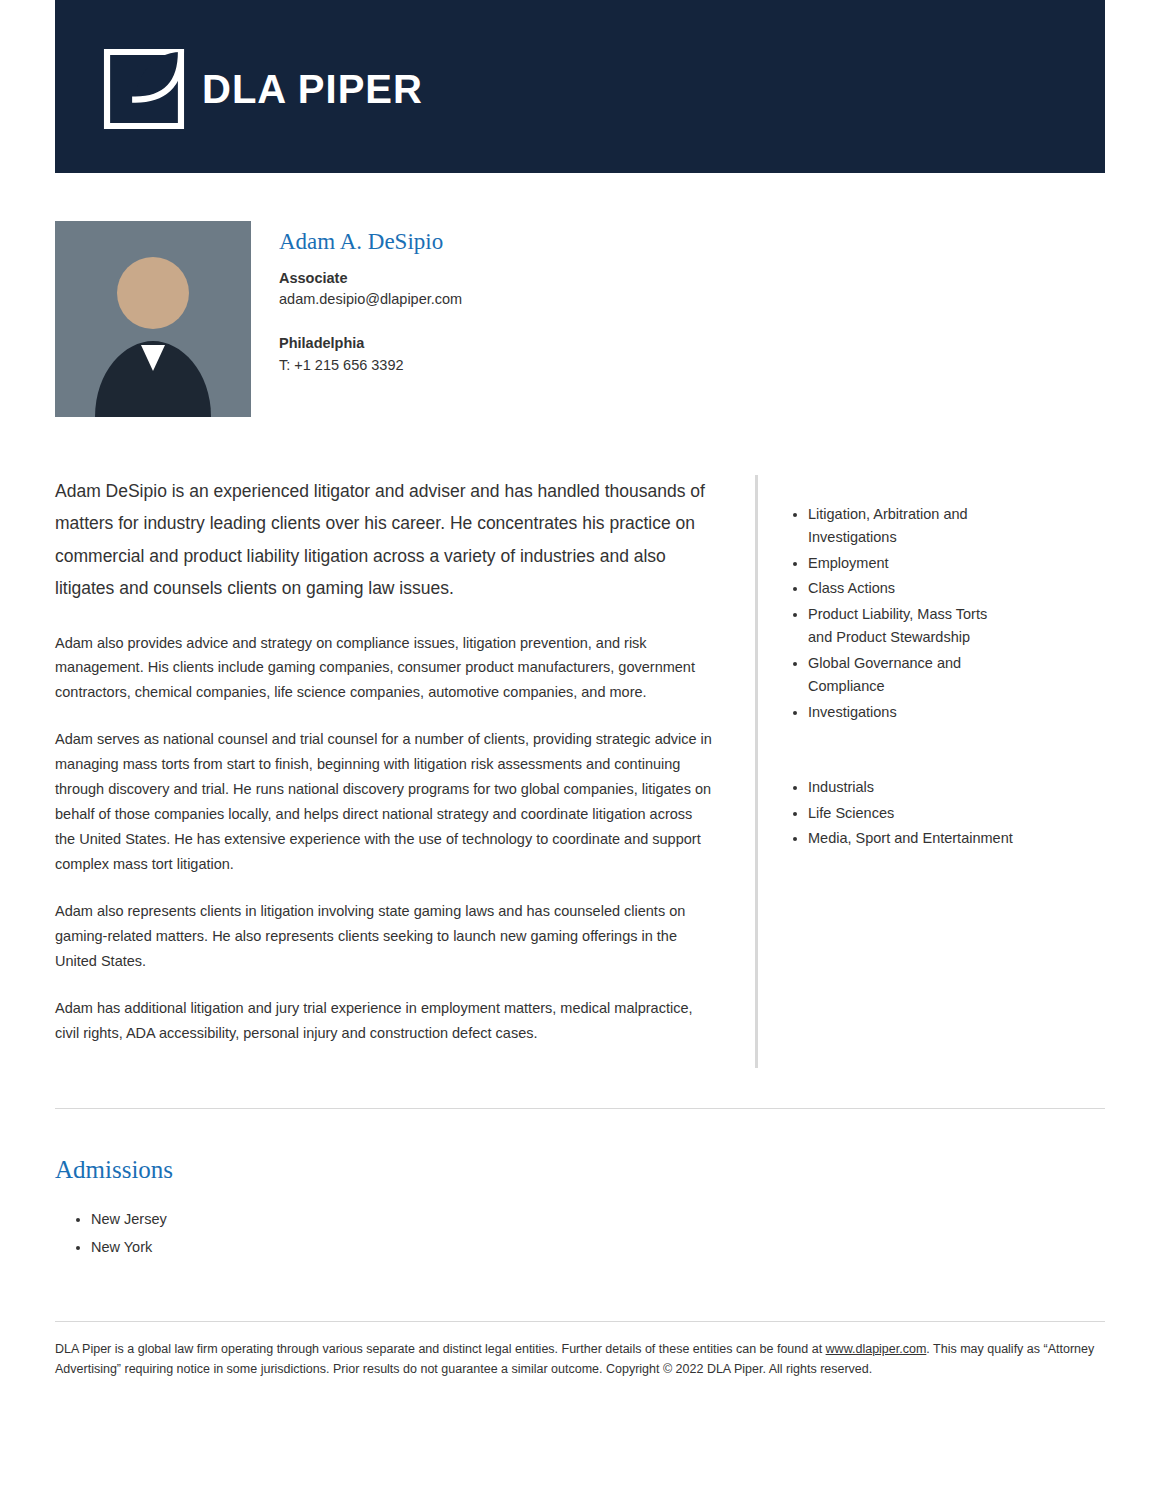DLA PIPER
Adam A. DeSipio
Associate
adam.desipio@dlapiper.com
Philadelphia
T: +1 215 656 3392
Adam DeSipio is an experienced litigator and adviser and has handled thousands of matters for industry leading clients over his career. He concentrates his practice on commercial and product liability litigation across a variety of industries and also litigates and counsels clients on gaming law issues.
Adam also provides advice and strategy on compliance issues, litigation prevention, and risk management. His clients include gaming companies, consumer product manufacturers, government contractors, chemical companies, life science companies, automotive companies, and more.
Adam serves as national counsel and trial counsel for a number of clients, providing strategic advice in managing mass torts from start to finish, beginning with litigation risk assessments and continuing through discovery and trial. He runs national discovery programs for two global companies, litigates on behalf of those companies locally, and helps direct national strategy and coordinate litigation across the United States. He has extensive experience with the use of technology to coordinate and support complex mass tort litigation.
Adam also represents clients in litigation involving state gaming laws and has counseled clients on gaming-related matters. He also represents clients seeking to launch new gaming offerings in the United States.
Adam has additional litigation and jury trial experience in employment matters, medical malpractice, civil rights, ADA accessibility, personal injury and construction defect cases.
Litigation, Arbitration and Investigations
Employment
Class Actions
Product Liability, Mass Torts and Product Stewardship
Global Governance and Compliance
Investigations
Industrials
Life Sciences
Media, Sport and Entertainment
Admissions
New Jersey
New York
DLA Piper is a global law firm operating through various separate and distinct legal entities. Further details of these entities can be found at www.dlapiper.com. This may qualify as “Attorney Advertising” requiring notice in some jurisdictions. Prior results do not guarantee a similar outcome. Copyright © 2022 DLA Piper. All rights reserved.